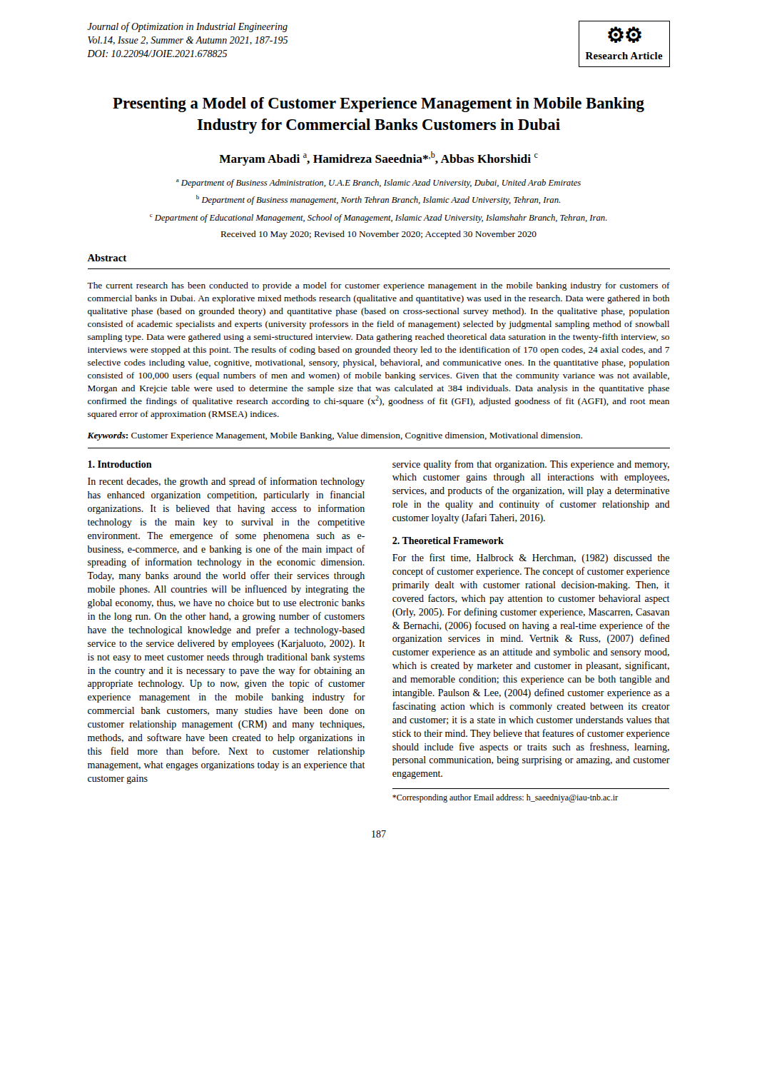Journal of Optimization in Industrial Engineering
Vol.14, Issue 2, Summer & Autumn 2021, 187-195
DOI: 10.22094/JOIE.2021.678825
⚙⚙ Research Article
Presenting a Model of Customer Experience Management in Mobile Banking Industry for Commercial Banks Customers in Dubai
Maryam Abadi a, Hamidreza Saeednia*,b, Abbas Khorshidi c
a Department of Business Administration, U.A.E Branch, Islamic Azad University, Dubai, United Arab Emirates
b Department of Business management, North Tehran Branch, Islamic Azad University, Tehran, Iran.
c Department of Educational Management, School of Management, Islamic Azad University, Islamshahr Branch, Tehran, Iran.
Received 10 May 2020; Revised 10 November 2020; Accepted 30 November 2020
Abstract
The current research has been conducted to provide a model for customer experience management in the mobile banking industry for customers of commercial banks in Dubai. An explorative mixed methods research (qualitative and quantitative) was used in the research. Data were gathered in both qualitative phase (based on grounded theory) and quantitative phase (based on cross-sectional survey method). In the qualitative phase, population consisted of academic specialists and experts (university professors in the field of management) selected by judgmental sampling method of snowball sampling type. Data were gathered using a semi-structured interview. Data gathering reached theoretical data saturation in the twenty-fifth interview, so interviews were stopped at this point. The results of coding based on grounded theory led to the identification of 170 open codes, 24 axial codes, and 7 selective codes including value, cognitive, motivational, sensory, physical, behavioral, and communicative ones. In the quantitative phase, population consisted of 100,000 users (equal numbers of men and women) of mobile banking services. Given that the community variance was not available, Morgan and Krejcie table were used to determine the sample size that was calculated at 384 individuals. Data analysis in the quantitative phase confirmed the findings of qualitative research according to chi-square (x2), goodness of fit (GFI), adjusted goodness of fit (AGFI), and root mean squared error of approximation (RMSEA) indices.
Keywords: Customer Experience Management, Mobile Banking, Value dimension, Cognitive dimension, Motivational dimension.
1. Introduction
In recent decades, the growth and spread of information technology has enhanced organization competition, particularly in financial organizations. It is believed that having access to information technology is the main key to survival in the competitive environment. The emergence of some phenomena such as e-business, e-commerce, and e banking is one of the main impact of spreading of information technology in the economic dimension. Today, many banks around the world offer their services through mobile phones. All countries will be influenced by integrating the global economy, thus, we have no choice but to use electronic banks in the long run. On the other hand, a growing number of customers have the technological knowledge and prefer a technology-based service to the service delivered by employees (Karjaluoto, 2002). It is not easy to meet customer needs through traditional bank systems in the country and it is necessary to pave the way for obtaining an appropriate technology. Up to now, given the topic of customer experience management in the mobile banking industry for commercial bank customers, many studies have been done on customer relationship management (CRM) and many techniques, methods, and software have been created to help organizations in this field more than before. Next to customer relationship management, what engages organizations today is an experience that customer gains
service quality from that organization. This experience and memory, which customer gains through all interactions with employees, services, and products of the organization, will play a determinative role in the quality and continuity of customer relationship and customer loyalty (Jafari Taheri, 2016).
2. Theoretical Framework
For the first time, Halbrock & Herchman, (1982) discussed the concept of customer experience. The concept of customer experience primarily dealt with customer rational decision-making. Then, it covered factors, which pay attention to customer behavioral aspect (Orly, 2005). For defining customer experience, Mascarren, Casavan & Bernachi, (2006) focused on having a real-time experience of the organization services in mind. Vertnik & Russ, (2007) defined customer experience as an attitude and symbolic and sensory mood, which is created by marketer and customer in pleasant, significant, and memorable condition; this experience can be both tangible and intangible. Paulson & Lee, (2004) defined customer experience as a fascinating action which is commonly created between its creator and customer; it is a state in which customer understands values that stick to their mind. They believe that features of customer experience should include five aspects or traits such as freshness, learning, personal communication, being surprising or amazing, and customer engagement.
*Corresponding author Email address: h_saeedniya@iau-tnb.ac.ir
187